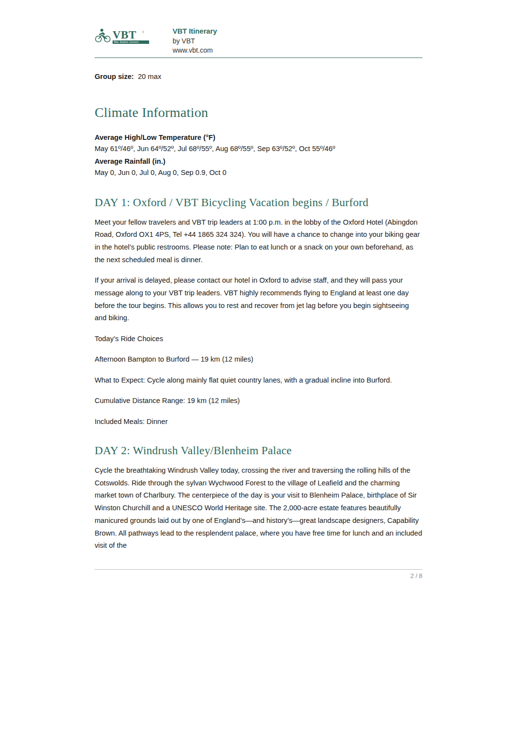VBT ® Bike. Explore. Connect.
VBT Itinerary
by VBT
www.vbt.com
Group size: 20 max
Climate Information
Average High/Low Temperature (°F)
May 61º/46º, Jun 64º/52º, Jul 68º/55º, Aug 68º/55º, Sep 63º/52º, Oct 55º/46º
Average Rainfall (in.)
May 0, Jun 0, Jul 0, Aug 0, Sep 0.9, Oct 0
DAY 1: Oxford / VBT Bicycling Vacation begins / Burford
Meet your fellow travelers and VBT trip leaders at 1:00 p.m. in the lobby of the Oxford Hotel (Abingdon Road, Oxford OX1 4PS, Tel +44 1865 324 324). You will have a chance to change into your biking gear in the hotel’s public restrooms. Please note: Plan to eat lunch or a snack on your own beforehand, as the next scheduled meal is dinner.
If your arrival is delayed, please contact our hotel in Oxford to advise staff, and they will pass your message along to your VBT trip leaders. VBT highly recommends flying to England at least one day before the tour begins. This allows you to rest and recover from jet lag before you begin sightseeing and biking.
Today’s Ride Choices
Afternoon Bampton to Burford — 19 km (12 miles)
What to Expect: Cycle along mainly flat quiet country lanes, with a gradual incline into Burford.
Cumulative Distance Range: 19 km (12 miles)
Included Meals: Dinner
DAY 2: Windrush Valley/Blenheim Palace
Cycle the breathtaking Windrush Valley today, crossing the river and traversing the rolling hills of the Cotswolds. Ride through the sylvan Wychwood Forest to the village of Leafield and the charming market town of Charlbury. The centerpiece of the day is your visit to Blenheim Palace, birthplace of Sir Winston Churchill and a UNESCO World Heritage site. The 2,000-acre estate features beautifully manicured grounds laid out by one of England’s—and history’s—great landscape designers, Capability Brown. All pathways lead to the resplendent palace, where you have free time for lunch and an included visit of the
2 / 8